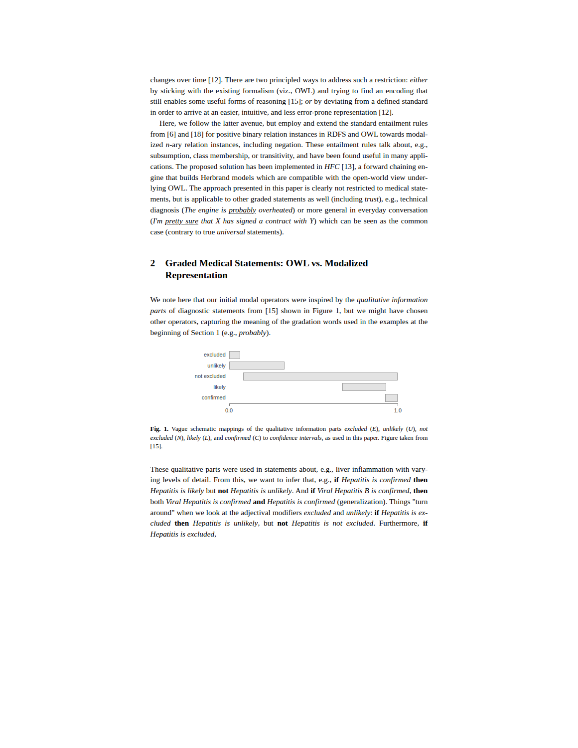changes over time [12]. There are two principled ways to address such a restriction: either by sticking with the existing formalism (viz., OWL) and trying to find an encoding that still enables some useful forms of reasoning [15]; or by deviating from a defined standard in order to arrive at an easier, intuitive, and less error-prone representation [12].
Here, we follow the latter avenue, but employ and extend the standard entailment rules from [6] and [18] for positive binary relation instances in RDFS and OWL towards modalized n-ary relation instances, including negation. These entailment rules talk about, e.g., subsumption, class membership, or transitivity, and have been found useful in many applications. The proposed solution has been implemented in HFC [13], a forward chaining engine that builds Herbrand models which are compatible with the open-world view underlying OWL. The approach presented in this paper is clearly not restricted to medical statements, but is applicable to other graded statements as well (including trust), e.g., technical diagnosis (The engine is probably overheated) or more general in everyday conversation (I'm pretty sure that X has signed a contract with Y) which can be seen as the common case (contrary to true universal statements).
2 Graded Medical Statements: OWL vs. Modalized Representation
We note here that our initial modal operators were inspired by the qualitative information parts of diagnostic statements from [15] shown in Figure 1, but we might have chosen other operators, capturing the meaning of the gradation words used in the examples at the beginning of Section 1 (e.g., probably).
excluded
unlikely
not excluded
likely
confirmed
0.0
1.0
Fig. 1. Vague schematic mappings of the qualitative information parts excluded (E), unlikely (U), not excluded (N), likely (L), and confirmed (C) to confidence intervals, as used in this paper. Figure taken from [15].
These qualitative parts were used in statements about, e.g., liver inflammation with varying levels of detail. From this, we want to infer that, e.g., if Hepatitis is confirmed then Hepatitis is likely but not Hepatitis is unlikely. And if Viral Hepatitis B is confirmed, then both Viral Hepatitis is confirmed and Hepatitis is confirmed (generalization). Things "turn around" when we look at the adjectival modifiers excluded and unlikely: if Hepatitis is excluded then Hepatitis is unlikely, but not Hepatitis is not excluded. Furthermore, if Hepatitis is excluded,